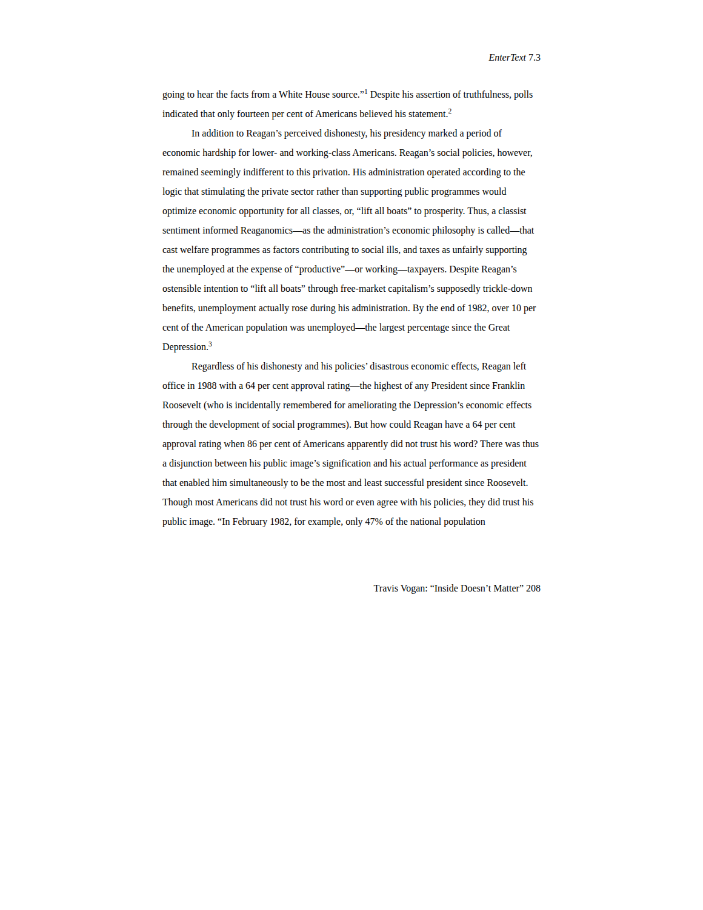EnterText 7.3
going to hear the facts from a White House source.”1 Despite his assertion of truthfulness, polls indicated that only fourteen per cent of Americans believed his statement.2
In addition to Reagan’s perceived dishonesty, his presidency marked a period of economic hardship for lower- and working-class Americans. Reagan’s social policies, however, remained seemingly indifferent to this privation. His administration operated according to the logic that stimulating the private sector rather than supporting public programmes would optimize economic opportunity for all classes, or, “lift all boats” to prosperity. Thus, a classist sentiment informed Reaganomics—as the administration’s economic philosophy is called—that cast welfare programmes as factors contributing to social ills, and taxes as unfairly supporting the unemployed at the expense of “productive”—or working—taxpayers. Despite Reagan’s ostensible intention to “lift all boats” through free-market capitalism’s supposedly trickle-down benefits, unemployment actually rose during his administration. By the end of 1982, over 10 per cent of the American population was unemployed—the largest percentage since the Great Depression.3
Regardless of his dishonesty and his policies’ disastrous economic effects, Reagan left office in 1988 with a 64 per cent approval rating—the highest of any President since Franklin Roosevelt (who is incidentally remembered for ameliorating the Depression’s economic effects through the development of social programmes). But how could Reagan have a 64 per cent approval rating when 86 per cent of Americans apparently did not trust his word? There was thus a disjunction between his public image’s signification and his actual performance as president that enabled him simultaneously to be the most and least successful president since Roosevelt. Though most Americans did not trust his word or even agree with his policies, they did trust his public image. “In February 1982, for example, only 47% of the national population
Travis Vogan: “Inside Doesn’t Matter” 208